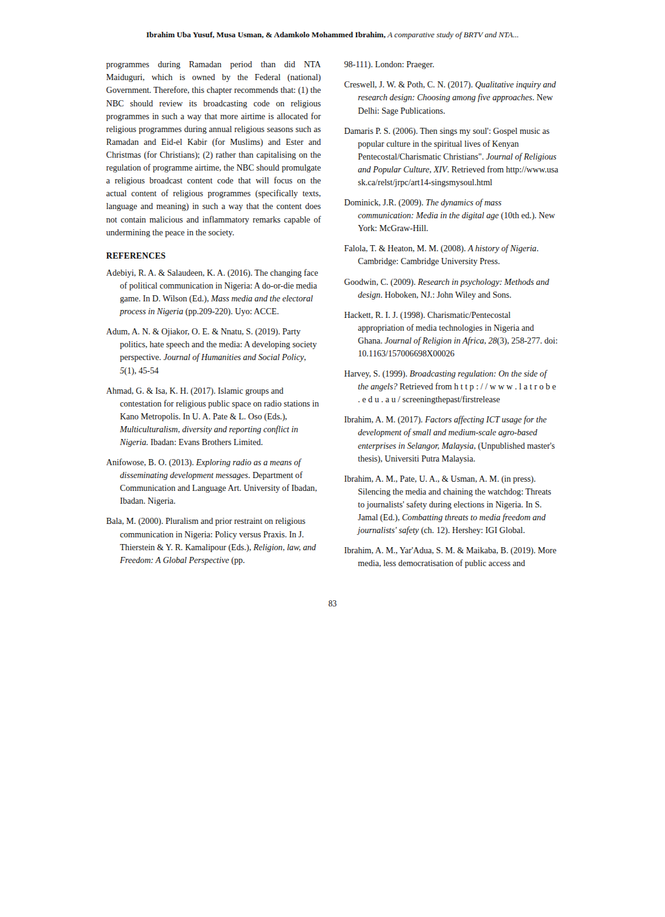Ibrahim Uba Yusuf, Musa Usman, & Adamkolo Mohammed Ibrahim, A comparative study of BRTV and NTA...
programmes during Ramadan period than did NTA Maiduguri, which is owned by the Federal (national) Government. Therefore, this chapter recommends that: (1) the NBC should review its broadcasting code on religious programmes in such a way that more airtime is allocated for religious programmes during annual religious seasons such as Ramadan and Eid-el Kabir (for Muslims) and Ester and Christmas (for Christians); (2) rather than capitalising on the regulation of programme airtime, the NBC should promulgate a religious broadcast content code that will focus on the actual content of religious programmes (specifically texts, language and meaning) in such a way that the content does not contain malicious and inflammatory remarks capable of undermining the peace in the society.
References
Adebiyi, R. A. & Salaudeen, K. A. (2016). The changing face of political communication in Nigeria: A do-or-die media game. In D. Wilson (Ed.), Mass media and the electoral process in Nigeria (pp.209-220). Uyo: ACCE.
Adum, A. N. & Ojiakor, O. E. & Nnatu, S. (2019). Party politics, hate speech and the media: A developing society perspective. Journal of Humanities and Social Policy, 5(1), 45-54
Ahmad, G. & Isa, K. H. (2017). Islamic groups and contestation for religious public space on radio stations in Kano Metropolis. In U. A. Pate & L. Oso (Eds.), Multiculturalism, diversity and reporting conflict in Nigeria. Ibadan: Evans Brothers Limited.
Anifowose, B. O. (2013). Exploring radio as a means of disseminating development messages. Department of Communication and Language Art. University of Ibadan, Ibadan. Nigeria.
Bala, M. (2000). Pluralism and prior restraint on religious communication in Nigeria: Policy versus Praxis. In J. Thierstein & Y. R. Kamalipour (Eds.), Religion, law, and Freedom: A Global Perspective (pp.
98-111). London: Praeger.
Creswell, J. W. & Poth, C. N. (2017). Qualitative inquiry and research design: Choosing among five approaches. New Delhi: Sage Publications.
Damaris P. S. (2006). Then sings my soul': Gospel music as popular culture in the spiritual lives of Kenyan Pentecostal/Charismatic Christians". Journal of Religious and Popular Culture, XIV. Retrieved from http://www.usask.ca/relst/jrpc/art14-singsmysoul.html
Dominick, J.R. (2009). The dynamics of mass communication: Media in the digital age (10th ed.). New York: McGraw-Hill.
Falola, T. & Heaton, M. M. (2008). A history of Nigeria. Cambridge: Cambridge University Press.
Goodwin, C. (2009). Research in psychology: Methods and design. Hoboken, NJ.: John Wiley and Sons.
Hackett, R. I. J. (1998). Charismatic/Pentecostal appropriation of media technologies in Nigeria and Ghana. Journal of Religion in Africa, 28(3), 258-277. doi: 10.1163/157006698X00026
Harvey, S. (1999). Broadcasting regulation: On the side of the angels? Retrieved from h t t p : / / w w w . l a t r o b e . e d u . a u / screeningthepast/firstrelease
Ibrahim, A. M. (2017). Factors affecting ICT usage for the development of small and medium-scale agro-based enterprises in Selangor, Malaysia, (Unpublished master's thesis), Universiti Putra Malaysia.
Ibrahim, A. M., Pate, U. A., & Usman, A. M. (in press). Silencing the media and chaining the watchdog: Threats to journalists' safety during elections in Nigeria. In S. Jamal (Ed.), Combatting threats to media freedom and journalists' safety (ch. 12). Hershey: IGI Global.
Ibrahim, A. M., Yar'Adua, S. M. & Maikaba, B. (2019). More media, less democratisation of public access and
83